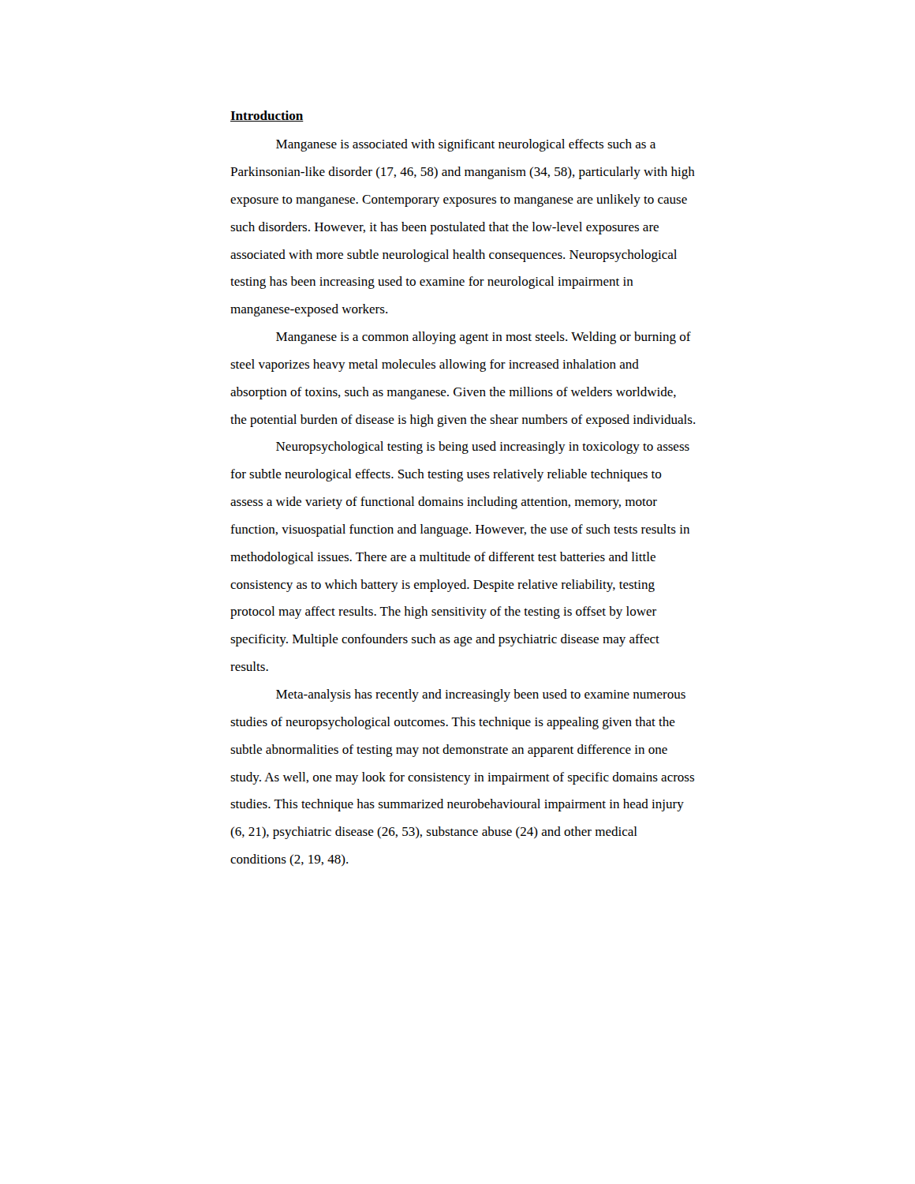Introduction
Manganese is associated with significant neurological effects such as a Parkinsonian-like disorder (17, 46, 58) and manganism (34, 58), particularly with high exposure to manganese. Contemporary exposures to manganese are unlikely to cause such disorders. However, it has been postulated that the low-level exposures are associated with more subtle neurological health consequences. Neuropsychological testing has been increasing used to examine for neurological impairment in manganese-exposed workers.
Manganese is a common alloying agent in most steels. Welding or burning of steel vaporizes heavy metal molecules allowing for increased inhalation and absorption of toxins, such as manganese. Given the millions of welders worldwide, the potential burden of disease is high given the shear numbers of exposed individuals.
Neuropsychological testing is being used increasingly in toxicology to assess for subtle neurological effects. Such testing uses relatively reliable techniques to assess a wide variety of functional domains including attention, memory, motor function, visuospatial function and language. However, the use of such tests results in methodological issues. There are a multitude of different test batteries and little consistency as to which battery is employed. Despite relative reliability, testing protocol may affect results. The high sensitivity of the testing is offset by lower specificity. Multiple confounders such as age and psychiatric disease may affect results.
Meta-analysis has recently and increasingly been used to examine numerous studies of neuropsychological outcomes. This technique is appealing given that the subtle abnormalities of testing may not demonstrate an apparent difference in one study. As well, one may look for consistency in impairment of specific domains across studies. This technique has summarized neurobehavioural impairment in head injury (6, 21), psychiatric disease (26, 53), substance abuse (24) and other medical conditions (2, 19, 48).